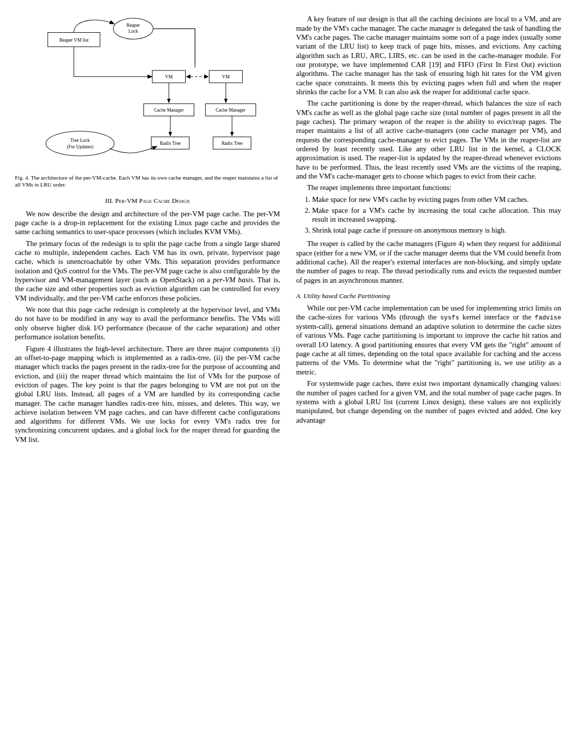Reaper VM list Reaper Lock VM VM Cache Manager Cache Manager Radix Tree Radix Tree Tree Lock (For Updates)
Fig. 4. The architecture of the per-VM-cache. Each VM has its own cache manager, and the reaper maintains a list of all VMs in LRU order.
III. Per-VM Page Cache Design
We now describe the design and architecture of the per-VM page cache. The per-VM page cache is a drop-in replacement for the existing Linux page cache and provides the same caching semantics to user-space processes (which includes KVM VMs).
The primary focus of the redesign is to split the page cache from a single large shared cache to multiple, independent caches. Each VM has its own, private, hypervisor page cache, which is unencroachable by other VMs. This separation provides performance isolation and QoS control for the VMs. The per-VM page cache is also configurable by the hypervisor and VM-management layer (such as OpenStack) on a per-VM basis. That is, the cache size and other properties such as eviction algorithm can be controlled for every VM individually, and the per-VM cache enforces these policies.
We note that this page cache redesign is completely at the hypervisor level, and VMs do not have to be modified in any way to avail the performance benefits. The VMs will only observe higher disk I/O performance (because of the cache separation) and other performance isolation benefits.
Figure 4 illustrates the high-level architecture. There are three major components :(i) an offset-to-page mapping which is implemented as a radix-tree, (ii) the per-VM cache manager which tracks the pages present in the radix-tree for the purpose of accounting and eviction, and (iii) the reaper thread which maintains the list of VMs for the purpose of eviction of pages. The key point is that the pages belonging to VM are not put on the global LRU lists. Instead, all pages of a VM are handled by its corresponding cache manager. The cache manager handles radix-tree hits, misses, and deletes. This way, we achieve isolation between VM page caches, and can have different cache configurations and algorithms for different VMs. We use locks for every VM's radix tree for synchronizing concurrent updates, and a global lock for the reaper thread for guarding the VM list.
A key feature of our design is that all the caching decisions are local to a VM, and are made by the VM's cache manager. The cache manager is delegated the task of handling the VM's cache pages. The cache manager maintains some sort of a page index (usually some variant of the LRU list) to keep track of page hits, misses, and evictions. Any caching algorithm such as LRU, ARC, LIRS, etc. can be used in the cache-manager module. For our prototype, we have implemented CAR [19] and FIFO (First In First Out) eviction algorithms. The cache manager has the task of ensuring high hit rates for the VM given cache space constraints. It meets this by evicting pages when full and when the reaper shrinks the cache for a VM. It can also ask the reaper for additional cache space.
The cache partitioning is done by the reaper-thread, which balances the size of each VM's cache as well as the global page cache size (total number of pages present in all the page caches). The primary weapon of the reaper is the ability to evict/reap pages. The reaper maintains a list of all active cache-managers (one cache manager per VM), and requests the corresponding cache-manager to evict pages. The VMs in the reaper-list are ordered by least recently used. Like any other LRU list in the kernel, a CLOCK approximation is used. The reaper-list is updated by the reaper-thread whenever evictions have to be performed. Thus, the least recently used VMs are the victims of the reaping, and the VM's cache-manager gets to choose which pages to evict from their cache.
The reaper implements three important functions:
Make space for new VM's cache by evicting pages from other VM caches.
Make space for a VM's cache by increasing the total cache allocation. This may result in increased swapping.
Shrink total page cache if pressure on anonymous memory is high.
The reaper is called by the cache managers (Figure 4) when they request for additional space (either for a new VM, or if the cache manager deems that the VM could benefit from additional cache). All the reaper's external interfaces are non-blocking, and simply update the number of pages to reap. The thread periodically runs and evicts the requested number of pages in an asynchronous manner.
A. Utility based Cache Partitioning
While our per-VM cache implementation can be used for implementing strict limits on the cache-sizes for various VMs (through the sysfs kernel interface or the fadvise system-call), general situations demand an adaptive solution to determine the cache sizes of various VMs. Page cache partitioning is important to improve the cache hit ratios and overall I/O latency. A good partitioning ensures that every VM gets the "right" amount of page cache at all times, depending on the total space available for caching and the access patterns of the VMs. To determine what the "right" partitioning is, we use utility as a metric.
For systemwide page caches, there exist two important dynamically changing values: the number of pages cached for a given VM, and the total number of page cache pages. In systems with a global LRU list (current Linux design), these values are not explicitly manipulated, but change depending on the number of pages evicted and added. One key advantage